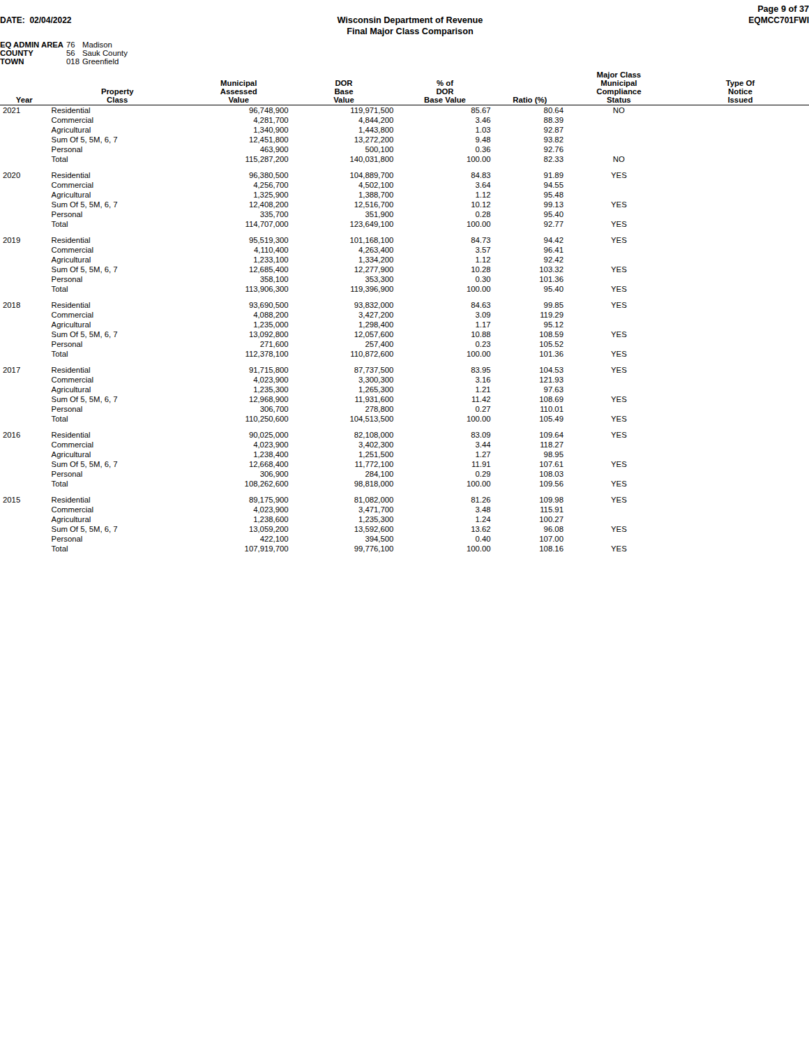Page 9 of 37
DATE: 02/04/2022
Wisconsin Department of Revenue
Final Major Class Comparison
EQMCC701FWI
| EQ ADMIN AREA | 76 | Madison |
| COUNTY | 56 | Sauk County |
| TOWN | 018 | Greenfield |
| Year | Property Class | Municipal Assessed Value | DOR Base Value | % of DOR Base Value | Ratio (%) | Major Class Municipal Compliance Status | Type Of Notice Issued |
| --- | --- | --- | --- | --- | --- | --- | --- |
| 2021 | Residential | 96,748,900 | 119,971,500 | 85.67 | 80.64 | NO | |
| | Commercial | 4,281,700 | 4,844,200 | 3.46 | 88.39 | | |
| | Agricultural | 1,340,900 | 1,443,800 | 1.03 | 92.87 | | |
| | Sum Of 5, 5M, 6, 7 | 12,451,800 | 13,272,200 | 9.48 | 93.82 | | |
| | Personal | 463,900 | 500,100 | 0.36 | 92.76 | | |
| | Total | 115,287,200 | 140,031,800 | 100.00 | 82.33 | NO | |
| 2020 | Residential | 96,380,500 | 104,889,700 | 84.83 | 91.89 | YES | |
| | Commercial | 4,256,700 | 4,502,100 | 3.64 | 94.55 | | |
| | Agricultural | 1,325,900 | 1,388,700 | 1.12 | 95.48 | | |
| | Sum Of 5, 5M, 6, 7 | 12,408,200 | 12,516,700 | 10.12 | 99.13 | YES | |
| | Personal | 335,700 | 351,900 | 0.28 | 95.40 | | |
| | Total | 114,707,000 | 123,649,100 | 100.00 | 92.77 | YES | |
| 2019 | Residential | 95,519,300 | 101,168,100 | 84.73 | 94.42 | YES | |
| | Commercial | 4,110,400 | 4,263,400 | 3.57 | 96.41 | | |
| | Agricultural | 1,233,100 | 1,334,200 | 1.12 | 92.42 | | |
| | Sum Of 5, 5M, 6, 7 | 12,685,400 | 12,277,900 | 10.28 | 103.32 | YES | |
| | Personal | 358,100 | 353,300 | 0.30 | 101.36 | | |
| | Total | 113,906,300 | 119,396,900 | 100.00 | 95.40 | YES | |
| 2018 | Residential | 93,690,500 | 93,832,000 | 84.63 | 99.85 | YES | |
| | Commercial | 4,088,200 | 3,427,200 | 3.09 | 119.29 | | |
| | Agricultural | 1,235,000 | 1,298,400 | 1.17 | 95.12 | | |
| | Sum Of 5, 5M, 6, 7 | 13,092,800 | 12,057,600 | 10.88 | 108.59 | YES | |
| | Personal | 271,600 | 257,400 | 0.23 | 105.52 | | |
| | Total | 112,378,100 | 110,872,600 | 100.00 | 101.36 | YES | |
| 2017 | Residential | 91,715,800 | 87,737,500 | 83.95 | 104.53 | YES | |
| | Commercial | 4,023,900 | 3,300,300 | 3.16 | 121.93 | | |
| | Agricultural | 1,235,300 | 1,265,300 | 1.21 | 97.63 | | |
| | Sum Of 5, 5M, 6, 7 | 12,968,900 | 11,931,600 | 11.42 | 108.69 | YES | |
| | Personal | 306,700 | 278,800 | 0.27 | 110.01 | | |
| | Total | 110,250,600 | 104,513,500 | 100.00 | 105.49 | YES | |
| 2016 | Residential | 90,025,000 | 82,108,000 | 83.09 | 109.64 | YES | |
| | Commercial | 4,023,900 | 3,402,300 | 3.44 | 118.27 | | |
| | Agricultural | 1,238,400 | 1,251,500 | 1.27 | 98.95 | | |
| | Sum Of 5, 5M, 6, 7 | 12,668,400 | 11,772,100 | 11.91 | 107.61 | YES | |
| | Personal | 306,900 | 284,100 | 0.29 | 108.03 | | |
| | Total | 108,262,600 | 98,818,000 | 100.00 | 109.56 | YES | |
| 2015 | Residential | 89,175,900 | 81,082,000 | 81.26 | 109.98 | YES | |
| | Commercial | 4,023,900 | 3,471,700 | 3.48 | 115.91 | | |
| | Agricultural | 1,238,600 | 1,235,300 | 1.24 | 100.27 | | |
| | Sum Of 5, 5M, 6, 7 | 13,059,200 | 13,592,600 | 13.62 | 96.08 | YES | |
| | Personal | 422,100 | 394,500 | 0.40 | 107.00 | | |
| | Total | 107,919,700 | 99,776,100 | 100.00 | 108.16 | YES | |